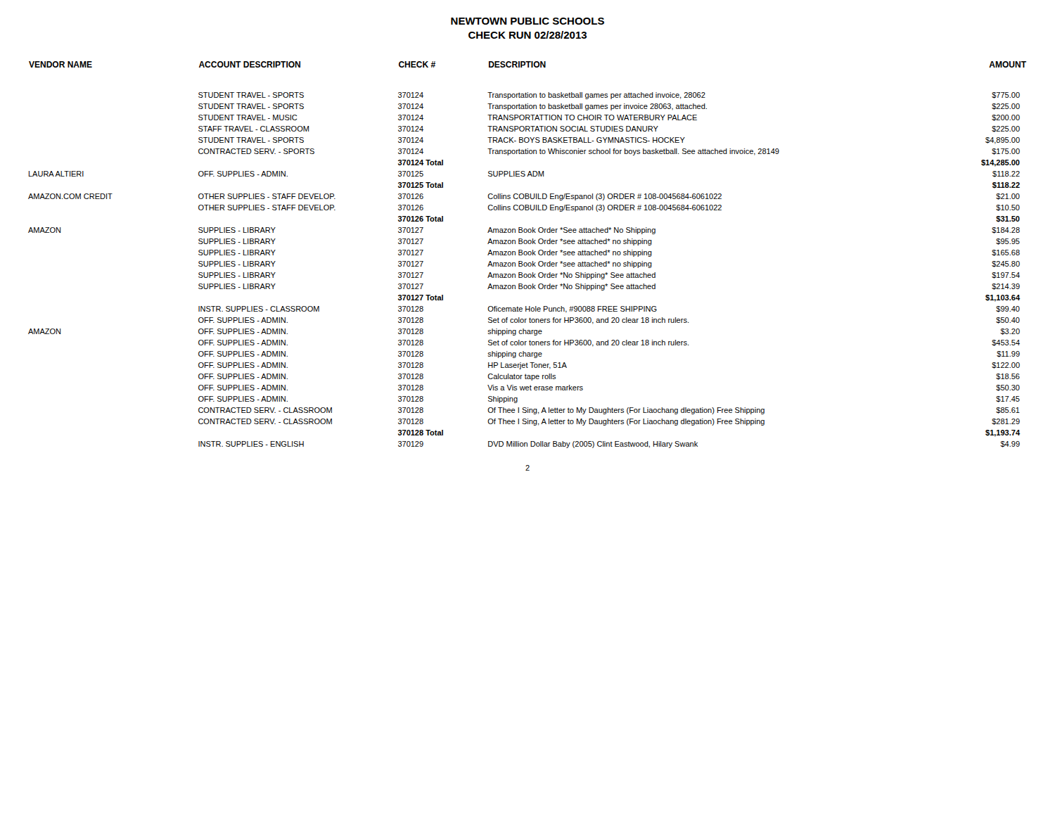NEWTOWN PUBLIC SCHOOLS
CHECK RUN 02/28/2013
| VENDOR NAME | ACCOUNT DESCRIPTION | CHECK # | DESCRIPTION | AMOUNT |
| --- | --- | --- | --- | --- |
| | STUDENT TRAVEL - SPORTS | 370124 | Transportation to basketball games per attached invoice, 28062 | $775.00 |
| | STUDENT TRAVEL - SPORTS | 370124 | Transportation to basketball games per invoice 28063, attached. | $225.00 |
| | STUDENT TRAVEL - MUSIC | 370124 | TRANSPORTATTION TO CHOIR TO WATERBURY PALACE | $200.00 |
| | STAFF TRAVEL - CLASSROOM | 370124 | TRANSPORTATION SOCIAL STUDIES DANURY | $225.00 |
| | STUDENT TRAVEL - SPORTS | 370124 | TRACK- BOYS BASKETBALL- GYMNASTICS- HOCKEY | $4,895.00 |
| | CONTRACTED SERV. - SPORTS | 370124 | Transportation to Whisconier school for boys basketball. See attached invoice, 28149 | $175.00 |
| | | 370124 Total | | $14,285.00 |
| LAURA ALTIERI | OFF. SUPPLIES - ADMIN. | 370125 | SUPPLIES ADM | $118.22 |
| | | 370125 Total | | $118.22 |
| AMAZON.COM CREDIT | OTHER SUPPLIES - STAFF DEVELOP. | 370126 | Collins COBUILD Eng/Espanol (3) ORDER # 108-0045684-6061022 | $21.00 |
| | OTHER SUPPLIES - STAFF DEVELOP. | 370126 | Collins COBUILD Eng/Espanol (3) ORDER # 108-0045684-6061022 | $10.50 |
| | | 370126 Total | | $31.50 |
| AMAZON | SUPPLIES - LIBRARY | 370127 | Amazon Book Order *See attached* No Shipping | $184.28 |
| | SUPPLIES - LIBRARY | 370127 | Amazon Book Order *see attached* no shipping | $95.95 |
| | SUPPLIES - LIBRARY | 370127 | Amazon Book Order *see attached* no shipping | $165.68 |
| | SUPPLIES - LIBRARY | 370127 | Amazon Book Order *see attached* no shipping | $245.80 |
| | SUPPLIES - LIBRARY | 370127 | Amazon Book Order *No Shipping* See attached | $197.54 |
| | SUPPLIES - LIBRARY | 370127 | Amazon Book Order *No Shipping* See attached | $214.39 |
| | | 370127 Total | | $1,103.64 |
| | INSTR. SUPPLIES - CLASSROOM | 370128 | Oficemate Hole Punch, #90088 FREE SHIPPING | $99.40 |
| | OFF. SUPPLIES - ADMIN. | 370128 | Set of color toners for HP3600, and 20 clear 18 inch rulers. | $50.40 |
| AMAZON | OFF. SUPPLIES - ADMIN. | 370128 | shipping charge | $3.20 |
| | OFF. SUPPLIES - ADMIN. | 370128 | Set of color toners for HP3600, and 20 clear 18 inch rulers. | $453.54 |
| | OFF. SUPPLIES - ADMIN. | 370128 | shipping charge | $11.99 |
| | OFF. SUPPLIES - ADMIN. | 370128 | HP Laserjet Toner, 51A | $122.00 |
| | OFF. SUPPLIES - ADMIN. | 370128 | Calculator tape rolls | $18.56 |
| | OFF. SUPPLIES - ADMIN. | 370128 | Vis a Vis wet erase markers | $50.30 |
| | OFF. SUPPLIES - ADMIN. | 370128 | Shipping | $17.45 |
| | CONTRACTED SERV. - CLASSROOM | 370128 | Of Thee I Sing, A letter to My Daughters (For Liaochang dlegation) Free Shipping | $85.61 |
| | CONTRACTED SERV. - CLASSROOM | 370128 | Of Thee I Sing, A letter to My Daughters (For Liaochang dlegation) Free Shipping | $281.29 |
| | | 370128 Total | | $1,193.74 |
| | INSTR. SUPPLIES - ENGLISH | 370129 | DVD Million Dollar Baby (2005) Clint Eastwood, Hilary Swank | $4.99 |
2